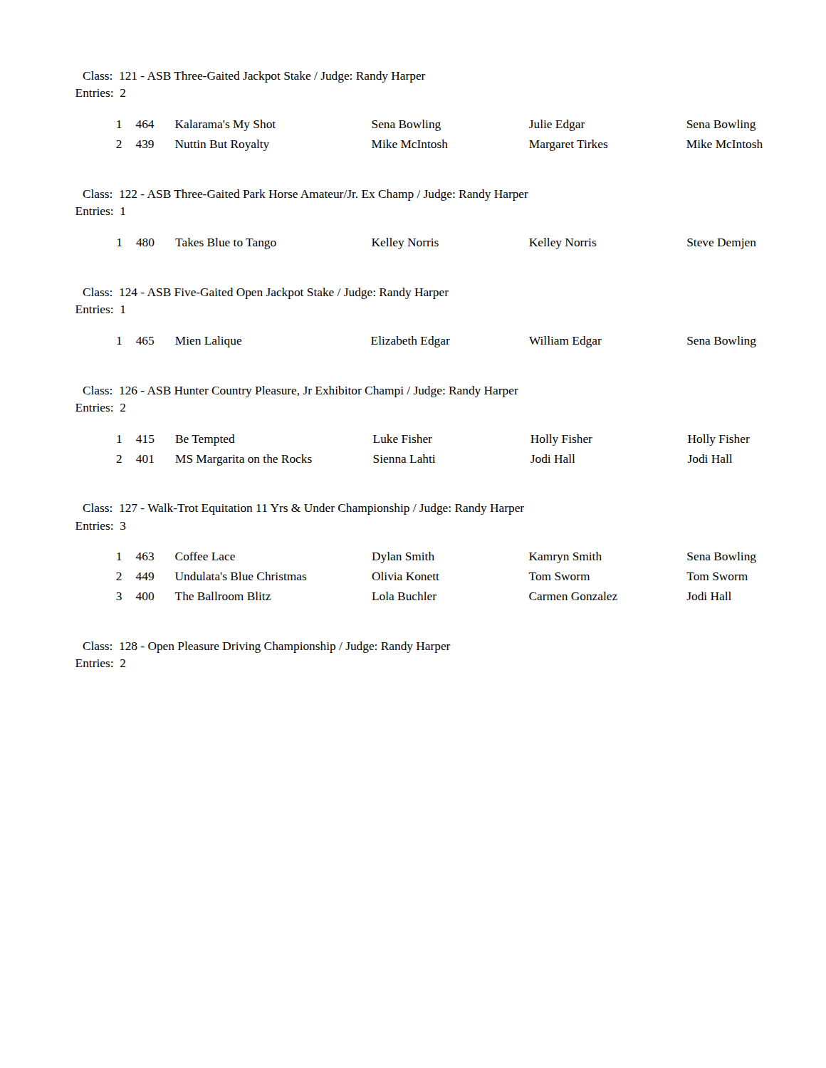Class: 121 - ASB Three-Gaited Jackpot Stake / Judge: Randy Harper
Entries: 2
| 1 | 464 | Kalarama's My Shot | Sena Bowling | Julie Edgar | Sena Bowling |
| 2 | 439 | Nuttin But Royalty | Mike McIntosh | Margaret Tirkes | Mike McIntosh |
Class: 122 - ASB Three-Gaited Park Horse Amateur/Jr. Ex Champ / Judge: Randy Harper
Entries: 1
| 1 | 480 | Takes Blue to Tango | Kelley Norris | Kelley Norris | Steve Demjen |
Class: 124 - ASB Five-Gaited Open Jackpot Stake / Judge: Randy Harper
Entries: 1
| 1 | 465 | Mien Lalique | Elizabeth Edgar | William Edgar | Sena Bowling |
Class: 126 - ASB Hunter Country Pleasure, Jr Exhibitor Champi / Judge: Randy Harper
Entries: 2
| 1 | 415 | Be Tempted | Luke Fisher | Holly Fisher | Holly Fisher |
| 2 | 401 | MS Margarita on the Rocks | Sienna Lahti | Jodi Hall | Jodi Hall |
Class: 127 - Walk-Trot Equitation 11 Yrs & Under Championship / Judge: Randy Harper
Entries: 3
| 1 | 463 | Coffee Lace | Dylan Smith | Kamryn Smith | Sena Bowling |
| 2 | 449 | Undulata's Blue Christmas | Olivia Konett | Tom Sworm | Tom Sworm |
| 3 | 400 | The Ballroom Blitz | Lola Buchler | Carmen Gonzalez | Jodi Hall |
Class: 128 - Open Pleasure Driving Championship / Judge: Randy Harper
Entries: 2